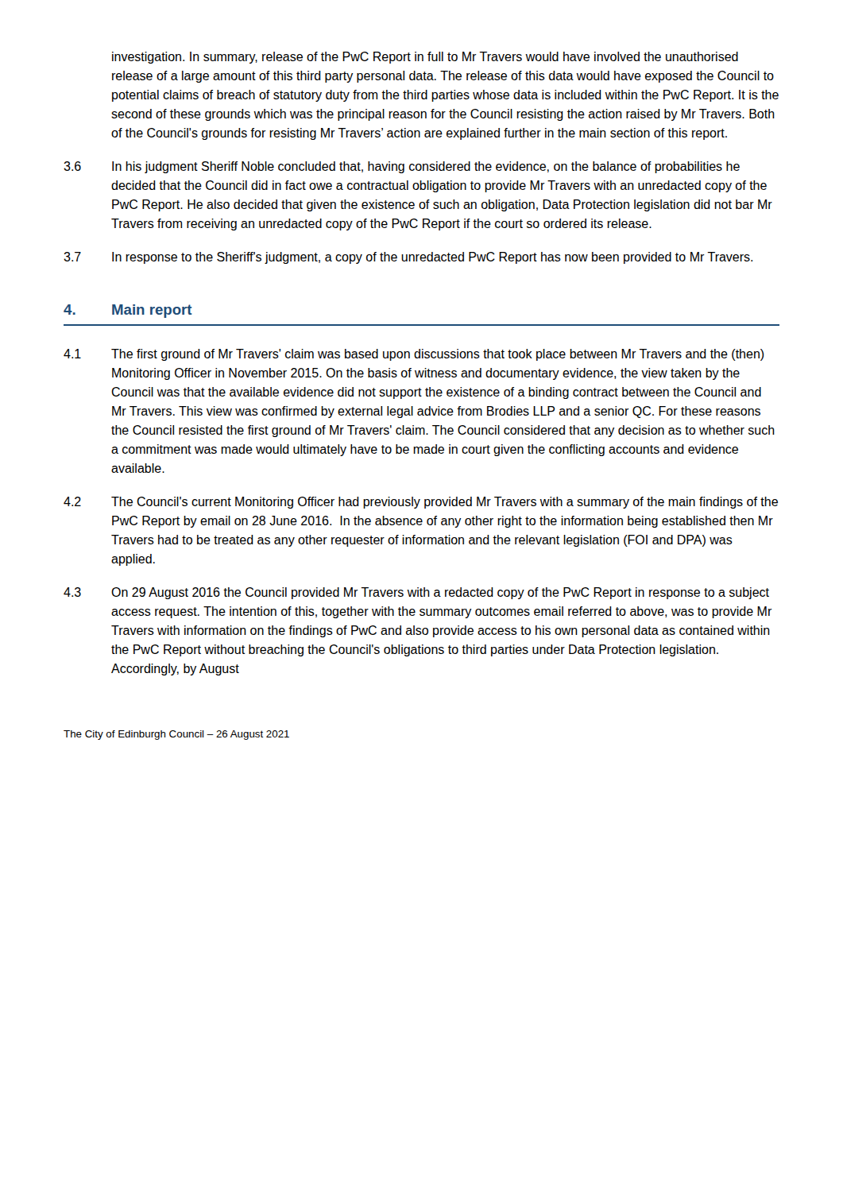investigation. In summary, release of the PwC Report in full to Mr Travers would have involved the unauthorised release of a large amount of this third party personal data. The release of this data would have exposed the Council to potential claims of breach of statutory duty from the third parties whose data is included within the PwC Report. It is the second of these grounds which was the principal reason for the Council resisting the action raised by Mr Travers. Both of the Council's grounds for resisting Mr Travers’ action are explained further in the main section of this report.
3.6
In his judgment Sheriff Noble concluded that, having considered the evidence, on the balance of probabilities he decided that the Council did in fact owe a contractual obligation to provide Mr Travers with an unredacted copy of the PwC Report. He also decided that given the existence of such an obligation, Data Protection legislation did not bar Mr Travers from receiving an unredacted copy of the PwC Report if the court so ordered its release.
3.7
In response to the Sheriff's judgment, a copy of the unredacted PwC Report has now been provided to Mr Travers.
4. Main report
4.1
The first ground of Mr Travers' claim was based upon discussions that took place between Mr Travers and the (then) Monitoring Officer in November 2015. On the basis of witness and documentary evidence, the view taken by the Council was that the available evidence did not support the existence of a binding contract between the Council and Mr Travers. This view was confirmed by external legal advice from Brodies LLP and a senior QC. For these reasons the Council resisted the first ground of Mr Travers' claim. The Council considered that any decision as to whether such a commitment was made would ultimately have to be made in court given the conflicting accounts and evidence available.
4.2
The Council's current Monitoring Officer had previously provided Mr Travers with a summary of the main findings of the PwC Report by email on 28 June 2016. In the absence of any other right to the information being established then Mr Travers had to be treated as any other requester of information and the relevant legislation (FOI and DPA) was applied.
4.3
On 29 August 2016 the Council provided Mr Travers with a redacted copy of the PwC Report in response to a subject access request. The intention of this, together with the summary outcomes email referred to above, was to provide Mr Travers with information on the findings of PwC and also provide access to his own personal data as contained within the PwC Report without breaching the Council's obligations to third parties under Data Protection legislation. Accordingly, by August
The City of Edinburgh Council – 26 August 2021